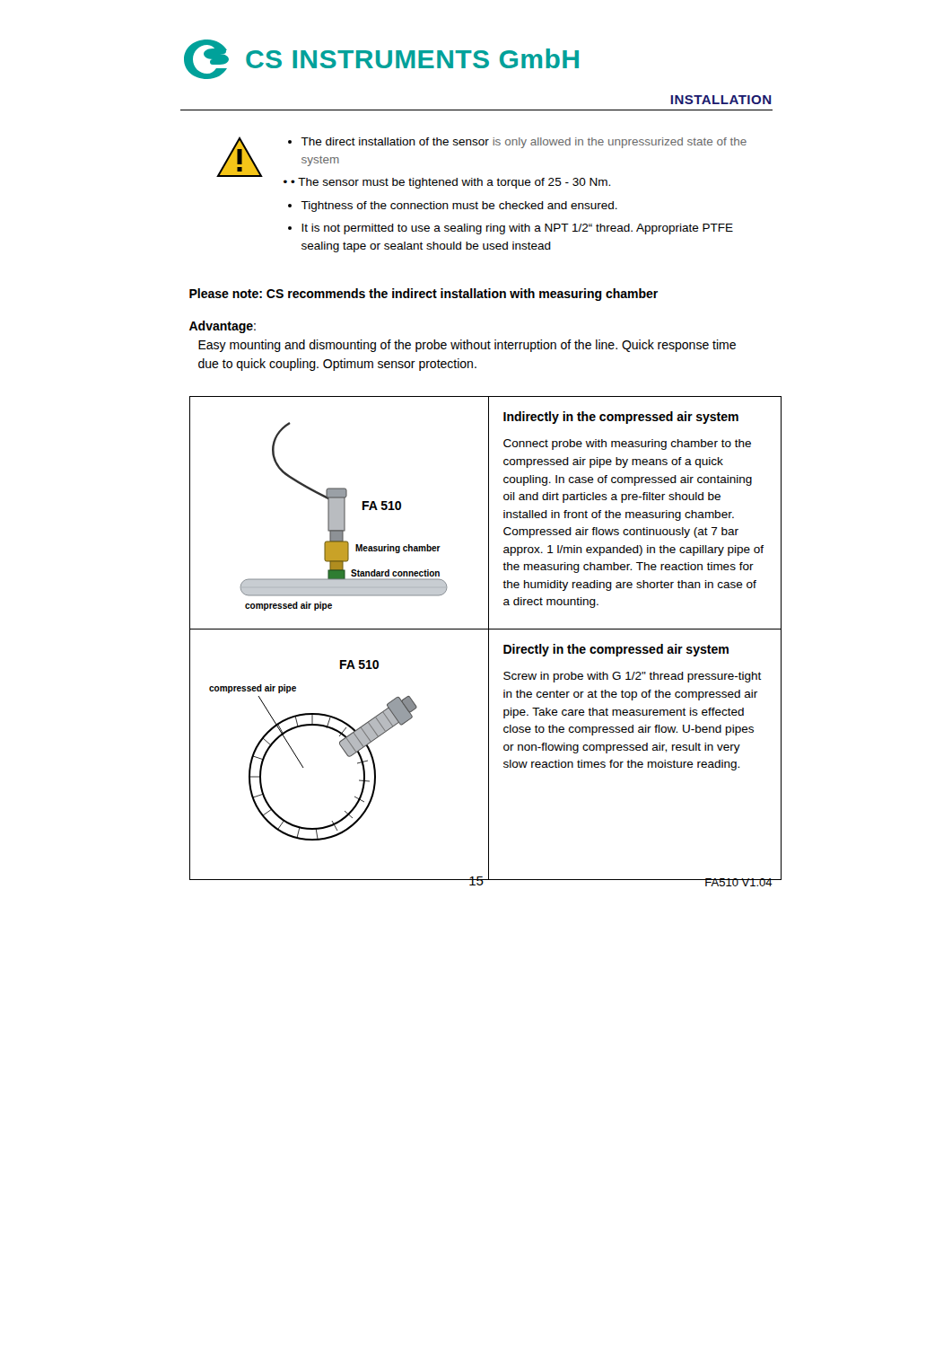CS INSTRUMENTS GmbH
INSTALLATION
The direct installation of the sensor is only allowed in the unpressurized state of the system
• • The sensor must be tightened with a torque of 25 - 30 Nm.
Tightness of the connection must be checked and ensured.
It is not permitted to use a sealing ring with a NPT 1/2“ thread. Appropriate PTFE sealing tape or sealant should be used instead
Please note: CS recommends the indirect installation with measuring chamber
Advantage: Easy mounting and dismounting of the probe without interruption of the line. Quick response time due to quick coupling. Optimum sensor protection.
| FA 510 Measuring chamber Standard connection compressed air pipe | Indirectly in the compressed air system Connect probe with measuring chamber to the compressed air pipe by means of a quick coupling. In case of compressed air containing oil and dirt particles a pre-filter should be installed in front of the measuring chamber. Compressed air flows continuously (at 7 bar approx. 1 l/min expanded) in the capillary pipe of the measuring chamber. The reaction times for the humidity reading are shorter than in case of a direct mounting. |
| FA 510 compressed air pipe | Directly in the compressed air system Screw in probe with G 1/2" thread pressure-tight in the center or at the top of the compressed air pipe. Take care that measurement is effected close to the compressed air flow. U-bend pipes or non-flowing compressed air, result in very slow reaction times for the moisture reading. |
15
FA510 V1.04